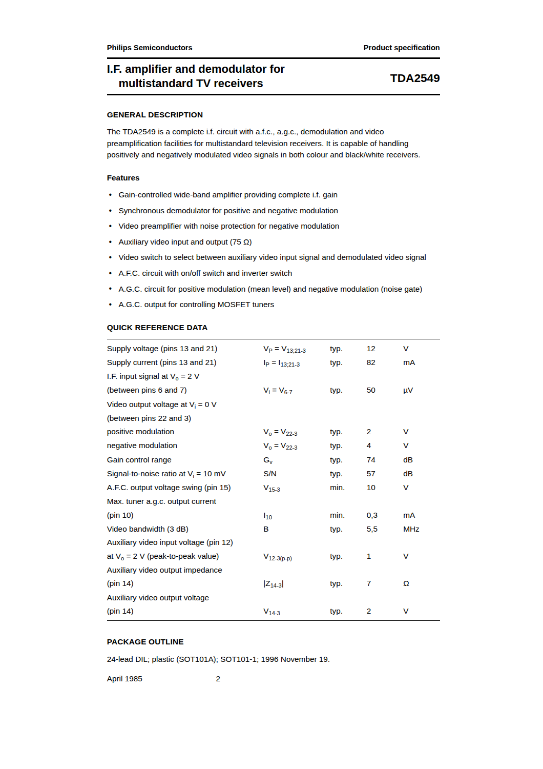Philips Semiconductors Product specification
I.F. amplifier and demodulator formultistandard TV receivers
TDA2549
GENERAL DESCRIPTION
The TDA2549 is a complete i.f. circuit with a.f.c., a.g.c., demodulation and video preamplification facilities for multistandard television receivers. It is capable of handling positively and negatively modulated video signals in both colour and black/white receivers.
Features
Gain-controlled wide-band amplifier providing complete i.f. gain
Synchronous demodulator for positive and negative modulation
Video preamplifier with noise protection for negative modulation
Auxiliary video input and output (75 Ω)
Video switch to select between auxiliary video input signal and demodulated video signal
A.F.C. circuit with on/off switch and inverter switch
A.G.C. circuit for positive modulation (mean level) and negative modulation (noise gate)
A.G.C. output for controlling MOSFET tuners
QUICK REFERENCE DATA
| Supply voltage (pins 13 and 21) | V P = V 13;21-3 | typ. | 12 | V |
| Supply current (pins 13 and 21) | I P = I 13;21-3 | typ. | 82 | mA |
| I.F. input signal at V o = 2 V | | | | |
| (between pins 6 and 7) | V i = V 6-7 | typ. | 50 | µV |
| Video output voltage at V i = 0 V | | | | |
| (between pins 22 and 3) | | | | |
| positive modulation | V o = V 22-3 | typ. | 2 | V |
| negative modulation | V o = V 22-3 | typ. | 4 | V |
| Gain control range | G v | typ. | 74 | dB |
| Signal-to-noise ratio at V i = 10 mV | S/N | typ. | 57 | dB |
| A.F.C. output voltage swing (pin 15) | V 15-3 | min. | 10 | V |
| Max. tuner a.g.c. output current | | | | |
| (pin 10) | I 10 | min. | 0,3 | mA |
| Video bandwidth (3 dB) | B | typ. | 5,5 | MHz |
| Auxiliary video input voltage (pin 12) | | | | |
| at V o = 2 V (peak-to-peak value) | V 12-3(p-p) | typ. | 1 | V |
| Auxiliary video output impedance | | | | |
| (pin 14) | /Z 14-3 / | typ. | 7 | Ω |
| Auxiliary video output voltage | | | | |
| (pin 14) | V 14-3 | typ. | 2 | V |
PACKAGE OUTLINE
24-lead DIL; plastic (SOT101A); SOT101-1; 1996 November 19.
April 1985 2